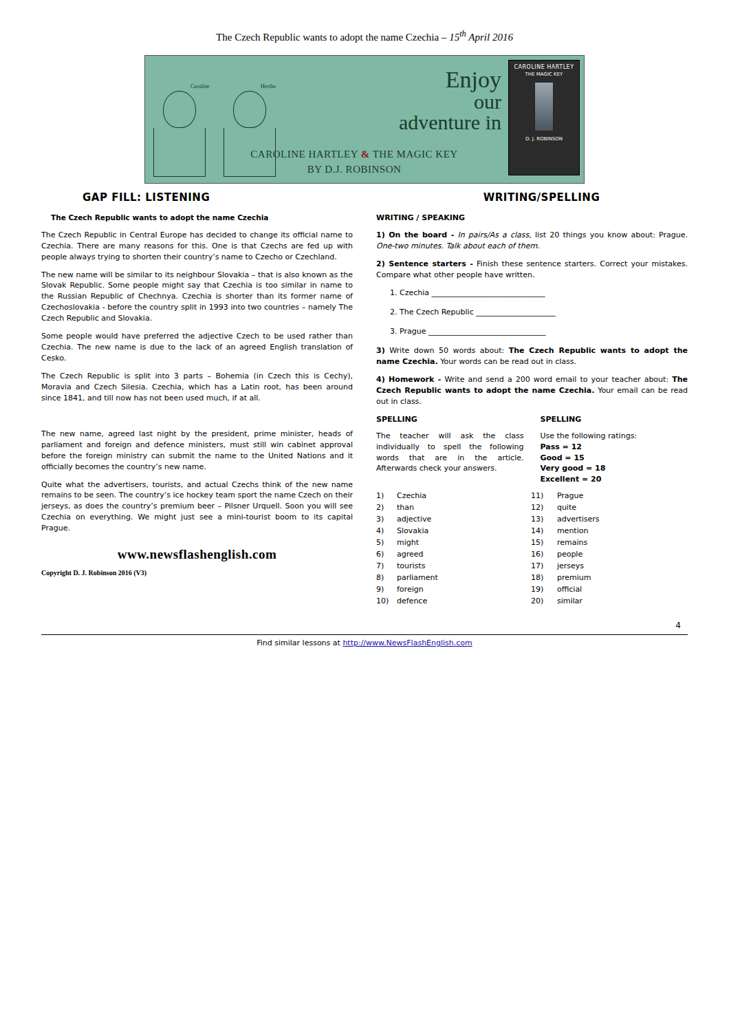The Czech Republic wants to adopt the name Czechia – 15th April 2016
Caroline
Hertha
Enjoy
our
adventure in
CAROLINE HARTLEY & THE MAGIC KEY
BY D.J. ROBINSON
CAROLINE HARTLEY
THE MAGIC KEY
D. J. ROBINSON
GAP FILL: LISTENING
WRITING/SPELLING
The Czech Republic wants to adopt the name Czechia
The Czech Republic in Central Europe has decided to change its official name to Czechia. There are many reasons for this. One is that Czechs are fed up with people always trying to shorten their country’s name to Czecho or Czechland.
The new name will be similar to its neighbour Slovakia – that is also known as the Slovak Republic. Some people might say that Czechia is too similar in name to the Russian Republic of Chechnya. Czechia is shorter than its former name of Czechoslovakia - before the country split in 1993 into two countries – namely The Czech Republic and Slovakia.
Some people would have preferred the adjective Czech to be used rather than Czechia. The new name is due to the lack of an agreed English translation of Cesko.
The Czech Republic is split into 3 parts – Bohemia (in Czech this is Cechy), Moravia and Czech Silesia. Czechia, which has a Latin root, has been around since 1841, and till now has not been used much, if at all.
The new name, agreed last night by the president, prime minister, heads of parliament and foreign and defence ministers, must still win cabinet approval before the foreign ministry can submit the name to the United Nations and it officially becomes the country’s new name.
Quite what the advertisers, tourists, and actual Czechs think of the new name remains to be seen. The country’s ice hockey team sport the name Czech on their jerseys, as does the country’s premium beer – Pilsner Urquell. Soon you will see Czechia on everything. We might just see a mini-tourist boom to its capital Prague.
www.newsflashenglish.com
Copyright D. J. Robinson 2016 (V3)
WRITING / SPEAKING
1) On the board - In pairs/As a class, list 20 things you know about: Prague. One-two minutes. Talk about each of them.
2) Sentence starters - Finish these sentence starters. Correct your mistakes. Compare what other people have written.
Czechia ______________________________
The Czech Republic _____________________
Prague _______________________________
3) Write down 50 words about: The Czech Republic wants to adopt the name Czechia. Your words can be read out in class.
4) Homework - Write and send a 200 word email to your teacher about: The Czech Republic wants to adopt the name Czechia. Your email can be read out in class.
SPELLING
The teacher will ask the class individually to spell the following words that are in the article. Afterwards check your answers.
SPELLING
Use the following ratings:
Pass = 12
Good = 15
Very good = 18
Excellent = 20
| 1) | Czechia | 11) | Prague |
| 2) | than | 12) | quite |
| 3) | adjective | 13) | advertisers |
| 4) | Slovakia | 14) | mention |
| 5) | might | 15) | remains |
| 6) | agreed | 16) | people |
| 7) | tourists | 17) | jerseys |
| 8) | parliament | 18) | premium |
| 9) | foreign | 19) | official |
| 10) | defence | 20) | similar |
4
Find similar lessons at http://www.NewsFlashEnglish.com